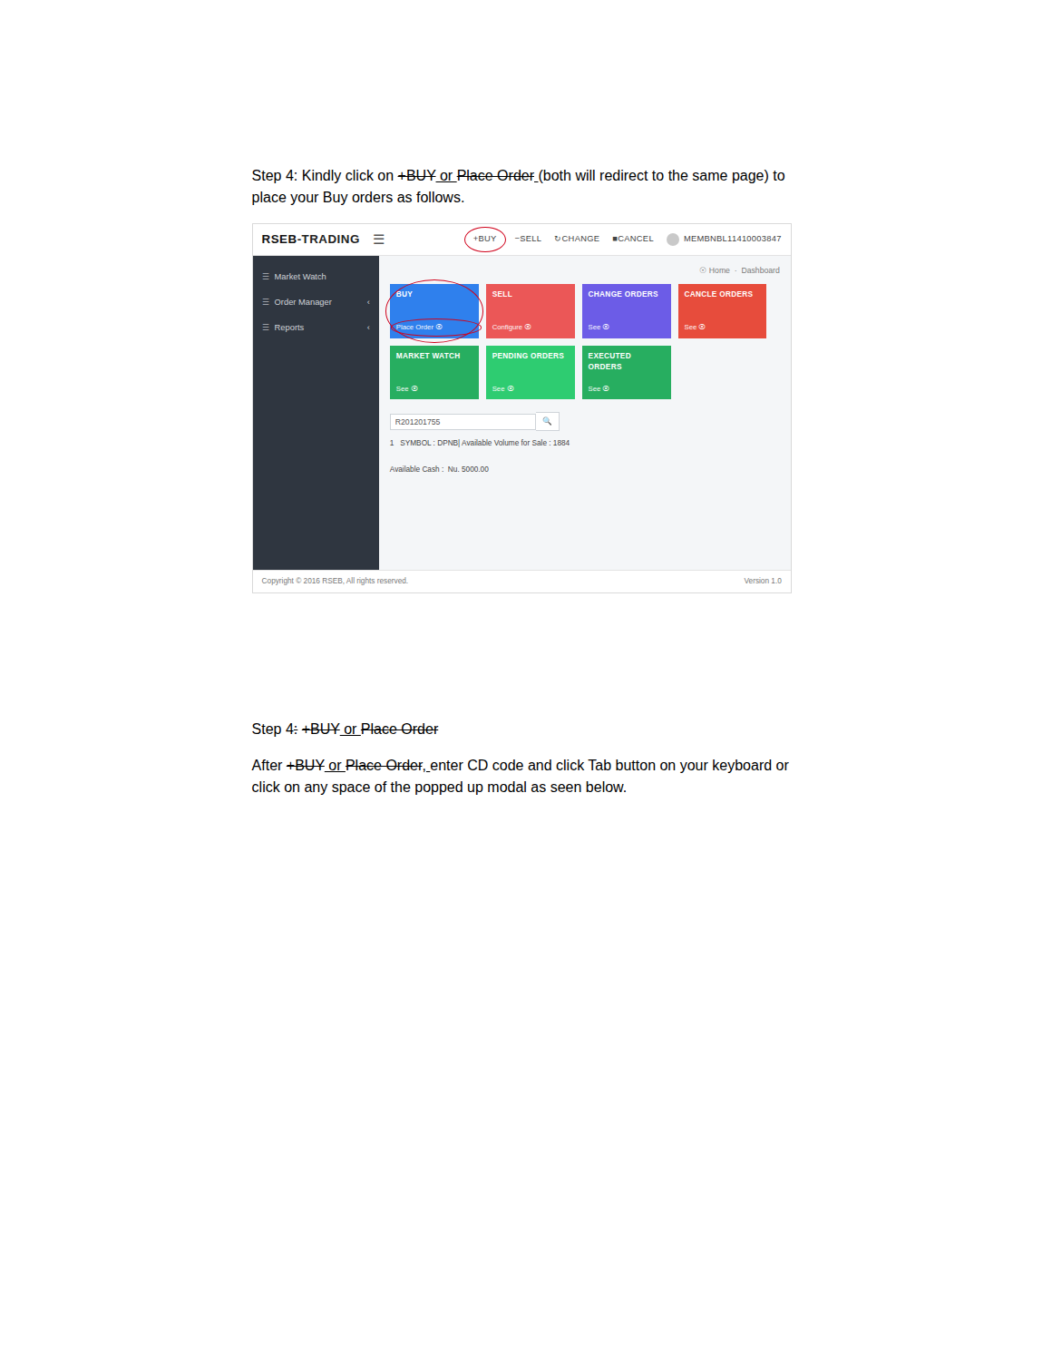Step 4: Kindly click on +BUY or Place Order (both will redirect to the same page) to place your Buy orders as follows.
RSEB-TRADING ☰
+BUY −SELL ↻CHANGE ■CANCEL MEMBNBL11410003847
☰Market Watch
☰Order Manager‹
☰Reports‹
☉ Home · Dashboard
BUY
Place Order ⦿
SELL
Configure ⦿
CHANGE ORDERS
See ⦿
CANCLE ORDERS
See ⦿
MARKET WATCH
See ⦿
PENDING ORDERS
See ⦿
EXECUTED ORDERS
See ⦿
🔍
1 SYMBOL : DPNB| Available Volume for Sale : 1884
Available Cash : Nu. 5000.00
Copyright © 2016 RSEB, All rights reserved. Version 1.0
Step 4: +BUY or Place Order
After +BUY or Place Order, enter CD code and click Tab button on your keyboard or click on any space of the popped up modal as seen below.